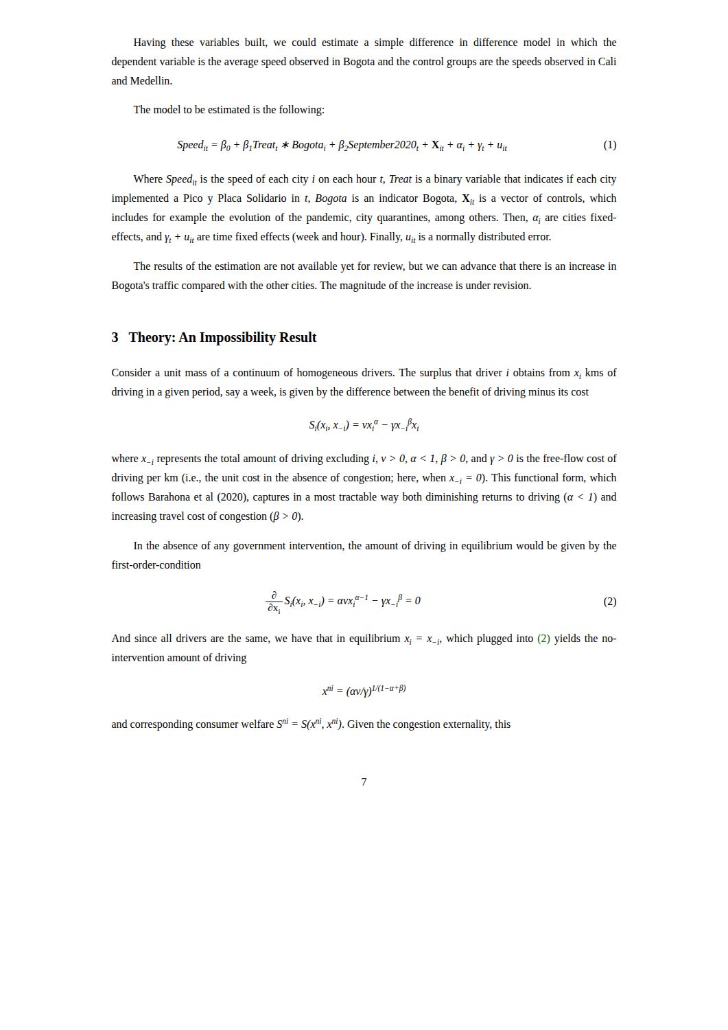Having these variables built, we could estimate a simple difference in difference model in which the dependent variable is the average speed observed in Bogota and the control groups are the speeds observed in Cali and Medellin.
The model to be estimated is the following:
Speedit = β0 + β1Treatt ∗ Bogotai + β2September2020t + Xit + αi + γt + uit
(1)
Where Speedit is the speed of each city i on each hour t, Treat is a binary variable that indicates if each city implemented a Pico y Placa Solidario in t, Bogota is an indicator Bogota, Xit is a vector of controls, which includes for example the evolution of the pandemic, city quarantines, among others. Then, αi are cities fixed-effects, and γt + uit are time fixed effects (week and hour). Finally, uit is a normally distributed error.
The results of the estimation are not available yet for review, but we can advance that there is an increase in Bogota's traffic compared with the other cities. The magnitude of the increase is under revision.
3 Theory: An Impossibility Result
Consider a unit mass of a continuum of homogeneous drivers. The surplus that driver i obtains from xi kms of driving in a given period, say a week, is given by the difference between the benefit of driving minus its cost
Si(xi, x−i) = νxiα − γx−iβxi
where x−i represents the total amount of driving excluding i, ν > 0, α < 1, β > 0, and γ > 0 is the free-flow cost of driving per km (i.e., the unit cost in the absence of congestion; here, when x−i = 0). This functional form, which follows Barahona et al (2020), captures in a most tractable way both diminishing returns to driving (α < 1) and increasing travel cost of congestion (β > 0).
In the absence of any government intervention, the amount of driving in equilibrium would be given by the first-order-condition
∂∂xi Si(xi, x−i) = ανxiα−1 − γx−iβ = 0
(2)
And since all drivers are the same, we have that in equilibrium xi = x−i, which plugged into (2) yields the no-intervention amount of driving
xni = (αν/γ)1/(1−α+β)
and corresponding consumer welfare Sni = S(xni, xni). Given the congestion externality, this
7